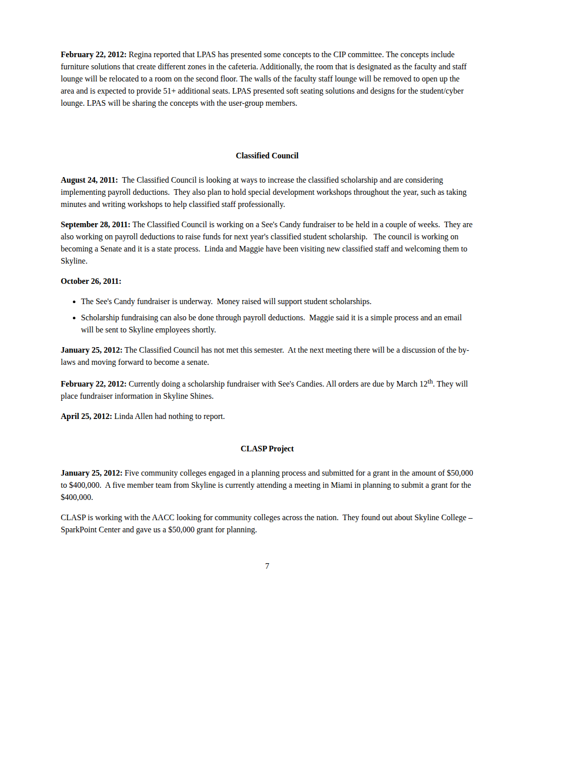February 22, 2012: Regina reported that LPAS has presented some concepts to the CIP committee. The concepts include furniture solutions that create different zones in the cafeteria. Additionally, the room that is designated as the faculty and staff lounge will be relocated to a room on the second floor. The walls of the faculty staff lounge will be removed to open up the area and is expected to provide 51+ additional seats. LPAS presented soft seating solutions and designs for the student/cyber lounge. LPAS will be sharing the concepts with the user-group members.
Classified Council
August 24, 2011: The Classified Council is looking at ways to increase the classified scholarship and are considering implementing payroll deductions. They also plan to hold special development workshops throughout the year, such as taking minutes and writing workshops to help classified staff professionally.
September 28, 2011: The Classified Council is working on a See's Candy fundraiser to be held in a couple of weeks. They are also working on payroll deductions to raise funds for next year's classified student scholarship. The council is working on becoming a Senate and it is a state process. Linda and Maggie have been visiting new classified staff and welcoming them to Skyline.
October 26, 2011:
The See's Candy fundraiser is underway. Money raised will support student scholarships.
Scholarship fundraising can also be done through payroll deductions. Maggie said it is a simple process and an email will be sent to Skyline employees shortly.
January 25, 2012: The Classified Council has not met this semester. At the next meeting there will be a discussion of the by-laws and moving forward to become a senate.
February 22, 2012: Currently doing a scholarship fundraiser with See's Candies. All orders are due by March 12th. They will place fundraiser information in Skyline Shines.
April 25, 2012: Linda Allen had nothing to report.
CLASP Project
January 25, 2012: Five community colleges engaged in a planning process and submitted for a grant in the amount of $50,000 to $400,000. A five member team from Skyline is currently attending a meeting in Miami in planning to submit a grant for the $400,000.
CLASP is working with the AACC looking for community colleges across the nation. They found out about Skyline College – SparkPoint Center and gave us a $50,000 grant for planning.
7